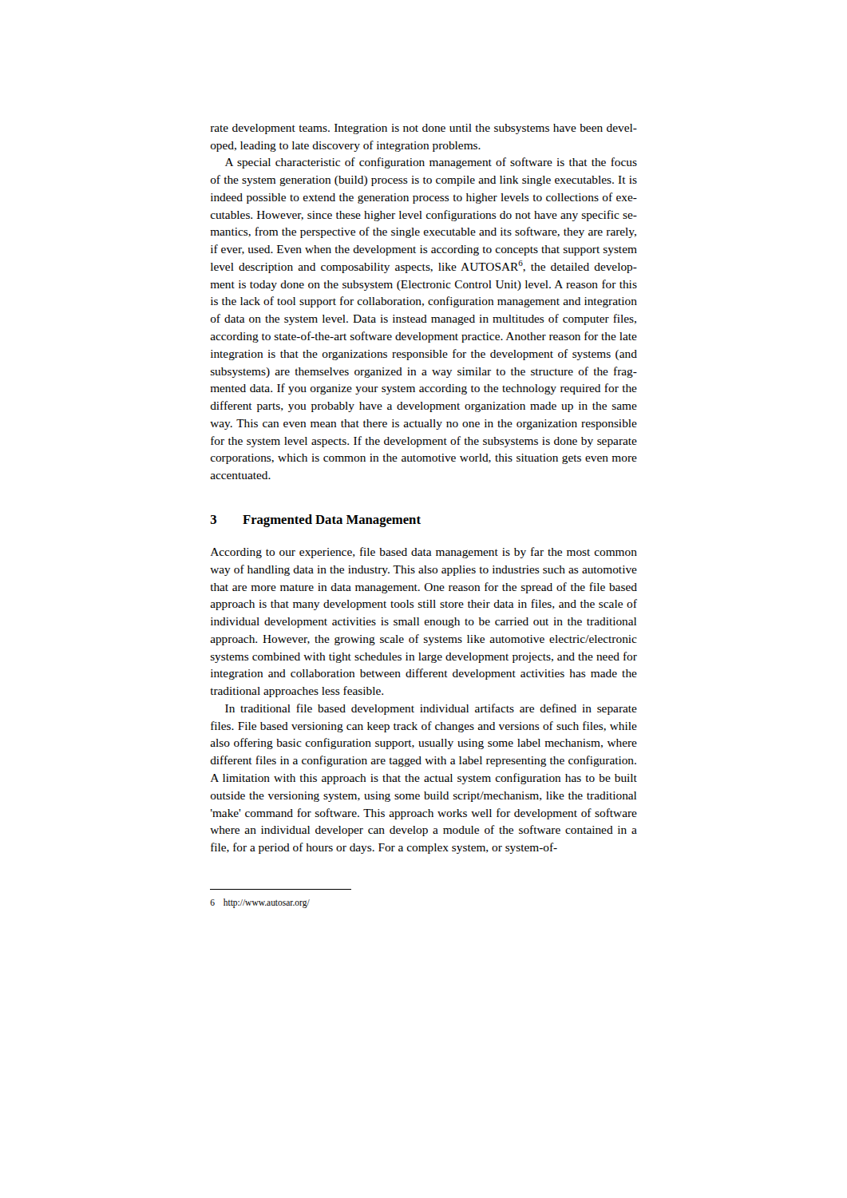rate development teams. Integration is not done until the subsystems have been developed, leading to late discovery of integration problems.
A special characteristic of configuration management of software is that the focus of the system generation (build) process is to compile and link single executables. It is indeed possible to extend the generation process to higher levels to collections of executables. However, since these higher level configurations do not have any specific semantics, from the perspective of the single executable and its software, they are rarely, if ever, used. Even when the development is according to concepts that support system level description and composability aspects, like AUTOSAR6, the detailed development is today done on the subsystem (Electronic Control Unit) level. A reason for this is the lack of tool support for collaboration, configuration management and integration of data on the system level. Data is instead managed in multitudes of computer files, according to state-of-the-art software development practice. Another reason for the late integration is that the organizations responsible for the development of systems (and subsystems) are themselves organized in a way similar to the structure of the fragmented data. If you organize your system according to the technology required for the different parts, you probably have a development organization made up in the same way. This can even mean that there is actually no one in the organization responsible for the system level aspects. If the development of the subsystems is done by separate corporations, which is common in the automotive world, this situation gets even more accentuated.
3 Fragmented Data Management
According to our experience, file based data management is by far the most common way of handling data in the industry. This also applies to industries such as automotive that are more mature in data management. One reason for the spread of the file based approach is that many development tools still store their data in files, and the scale of individual development activities is small enough to be carried out in the traditional approach. However, the growing scale of systems like automotive electric/electronic systems combined with tight schedules in large development projects, and the need for integration and collaboration between different development activities has made the traditional approaches less feasible.
In traditional file based development individual artifacts are defined in separate files. File based versioning can keep track of changes and versions of such files, while also offering basic configuration support, usually using some label mechanism, where different files in a configuration are tagged with a label representing the configuration. A limitation with this approach is that the actual system configuration has to be built outside the versioning system, using some build script/mechanism, like the traditional 'make' command for software. This approach works well for development of software where an individual developer can develop a module of the software contained in a file, for a period of hours or days. For a complex system, or system-of-
6 http://www.autosar.org/